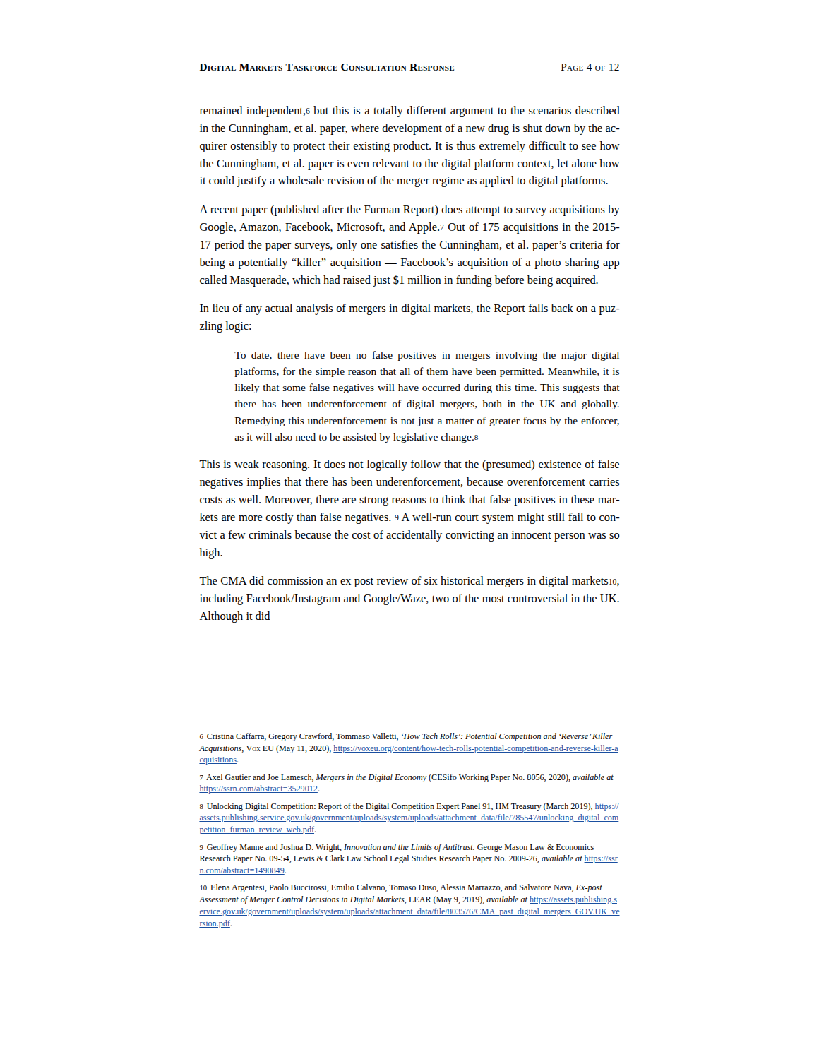Digital Markets Taskforce Consultation Response Page 4 of 12
remained independent,6 but this is a totally different argument to the scenarios described in the Cunningham, et al. paper, where development of a new drug is shut down by the acquirer ostensibly to protect their existing product. It is thus extremely difficult to see how the Cunningham, et al. paper is even relevant to the digital platform context, let alone how it could justify a wholesale revision of the merger regime as applied to digital platforms.
A recent paper (published after the Furman Report) does attempt to survey acquisitions by Google, Amazon, Facebook, Microsoft, and Apple.7 Out of 175 acquisitions in the 2015-17 period the paper surveys, only one satisfies the Cunningham, et al. paper’s criteria for being a potentially “killer” acquisition — Facebook’s acquisition of a photo sharing app called Masquerade, which had raised just $1 million in funding before being acquired.
In lieu of any actual analysis of mergers in digital markets, the Report falls back on a puzzling logic:
To date, there have been no false positives in mergers involving the major digital platforms, for the simple reason that all of them have been permitted. Meanwhile, it is likely that some false negatives will have occurred during this time. This suggests that there has been underenforcement of digital mergers, both in the UK and globally. Remedying this underenforcement is not just a matter of greater focus by the enforcer, as it will also need to be assisted by legislative change.8
This is weak reasoning. It does not logically follow that the (presumed) existence of false negatives implies that there has been underenforcement, because overenforcement carries costs as well. Moreover, there are strong reasons to think that false positives in these markets are more costly than false negatives. 9 A well-run court system might still fail to convict a few criminals because the cost of accidentally convicting an innocent person was so high.
The CMA did commission an ex post review of six historical mergers in digital markets10, including Facebook/Instagram and Google/Waze, two of the most controversial in the UK. Although it did
6 Cristina Caffarra, Gregory Crawford, Tommaso Valletti, ‘How Tech Rolls’: Potential Competition and ‘Reverse’ Killer Acquisitions, Vox EU (May 11, 2020), https://voxeu.org/content/how-tech-rolls-potential-competition-and-reverse-killer-acquisitions.
7 Axel Gautier and Joe Lamesch, Mergers in the Digital Economy (CESifo Working Paper No. 8056, 2020), available at https://ssrn.com/abstract=3529012.
8 Unlocking Digital Competition: Report of the Digital Competition Expert Panel 91, HM Treasury (March 2019), https://assets.publishing.service.gov.uk/government/uploads/system/uploads/attachment_data/file/785547/unlocking_digital_competition_furman_review_web.pdf.
9 Geoffrey Manne and Joshua D. Wright, Innovation and the Limits of Antitrust. George Mason Law & Economics Research Paper No. 09-54, Lewis & Clark Law School Legal Studies Research Paper No. 2009-26, available at https://ssrn.com/abstract=1490849.
10 Elena Argentesi, Paolo Buccirossi, Emilio Calvano, Tomaso Duso, Alessia Marrazzo, and Salvatore Nava, Ex-post Assessment of Merger Control Decisions in Digital Markets, LEAR (May 9, 2019), available at https://assets.publishing.service.gov.uk/government/uploads/system/uploads/attachment_data/file/803576/CMA_past_digital_mergers_GOV.UK_version.pdf.